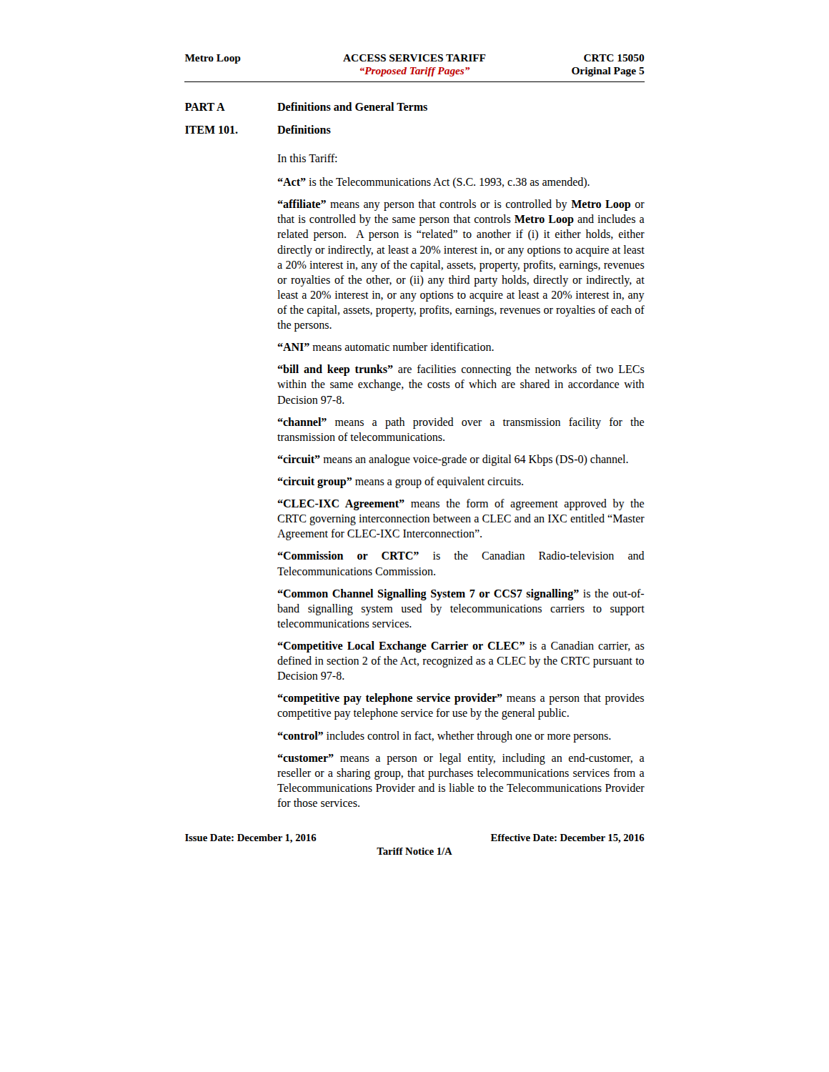Metro Loop
ACCESS SERVICES TARIFF
“Proposed Tariff Pages”
CRTC 15050
Original Page 5
PART A
Definitions and General Terms
ITEM 101.
Definitions
In this Tariff:
“Act” is the Telecommunications Act (S.C. 1993, c.38 as amended).
“affiliate” means any person that controls or is controlled by Metro Loop or that is controlled by the same person that controls Metro Loop and includes a related person. A person is “related” to another if (i) it either holds, either directly or indirectly, at least a 20% interest in, or any options to acquire at least a 20% interest in, any of the capital, assets, property, profits, earnings, revenues or royalties of the other, or (ii) any third party holds, directly or indirectly, at least a 20% interest in, or any options to acquire at least a 20% interest in, any of the capital, assets, property, profits, earnings, revenues or royalties of each of the persons.
“ANI” means automatic number identification.
“bill and keep trunks” are facilities connecting the networks of two LECs within the same exchange, the costs of which are shared in accordance with Decision 97-8.
“channel” means a path provided over a transmission facility for the transmission of telecommunications.
“circuit” means an analogue voice-grade or digital 64 Kbps (DS-0) channel.
“circuit group” means a group of equivalent circuits.
“CLEC-IXC Agreement” means the form of agreement approved by the CRTC governing interconnection between a CLEC and an IXC entitled “Master Agreement for CLEC-IXC Interconnection”.
“Commission or CRTC” is the Canadian Radio-television and Telecommunications Commission.
“Common Channel Signalling System 7 or CCS7 signalling” is the out-of-band signalling system used by telecommunications carriers to support telecommunications services.
“Competitive Local Exchange Carrier or CLEC” is a Canadian carrier, as defined in section 2 of the Act, recognized as a CLEC by the CRTC pursuant to Decision 97-8.
“competitive pay telephone service provider” means a person that provides competitive pay telephone service for use by the general public.
“control” includes control in fact, whether through one or more persons.
“customer” means a person or legal entity, including an end-customer, a reseller or a sharing group, that purchases telecommunications services from a Telecommunications Provider and is liable to the Telecommunications Provider for those services.
Issue Date: December 1, 2016 Effective Date: December 15, 2016
Tariff Notice 1/A